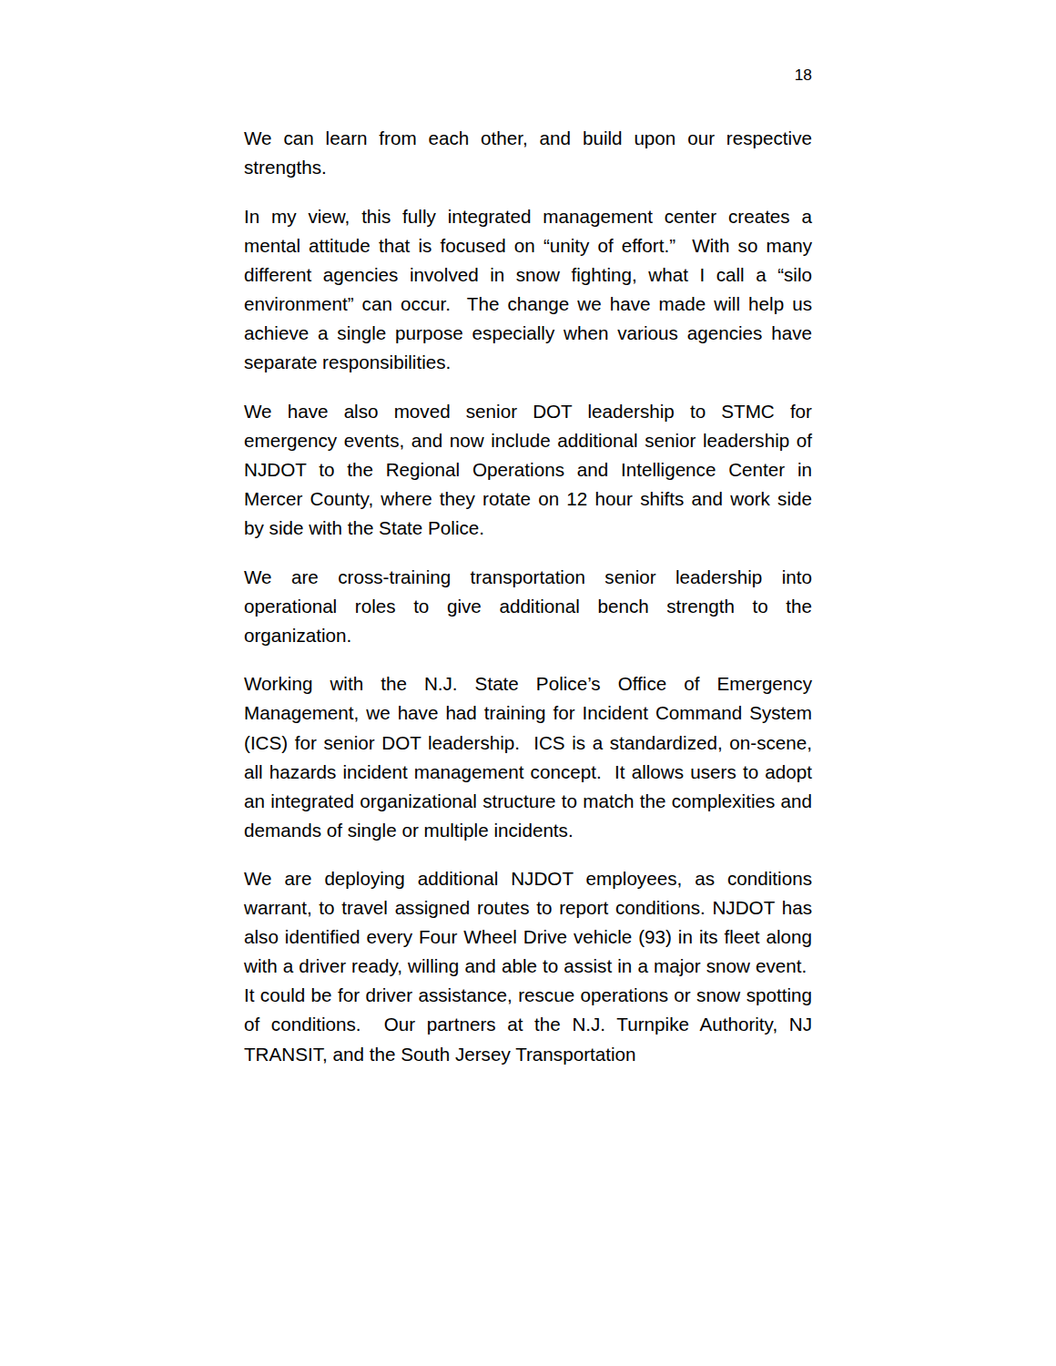18
We can learn from each other, and build upon our respective strengths.
In my view, this fully integrated management center creates a mental attitude that is focused on “unity of effort.” With so many different agencies involved in snow fighting, what I call a “silo environment” can occur. The change we have made will help us achieve a single purpose especially when various agencies have separate responsibilities.
We have also moved senior DOT leadership to STMC for emergency events, and now include additional senior leadership of NJDOT to the Regional Operations and Intelligence Center in Mercer County, where they rotate on 12 hour shifts and work side by side with the State Police.
We are cross-training transportation senior leadership into operational roles to give additional bench strength to the organization.
Working with the N.J. State Police’s Office of Emergency Management, we have had training for Incident Command System (ICS) for senior DOT leadership. ICS is a standardized, on-scene, all hazards incident management concept. It allows users to adopt an integrated organizational structure to match the complexities and demands of single or multiple incidents.
We are deploying additional NJDOT employees, as conditions warrant, to travel assigned routes to report conditions. NJDOT has also identified every Four Wheel Drive vehicle (93) in its fleet along with a driver ready, willing and able to assist in a major snow event. It could be for driver assistance, rescue operations or snow spotting of conditions. Our partners at the N.J. Turnpike Authority, NJ TRANSIT, and the South Jersey Transportation